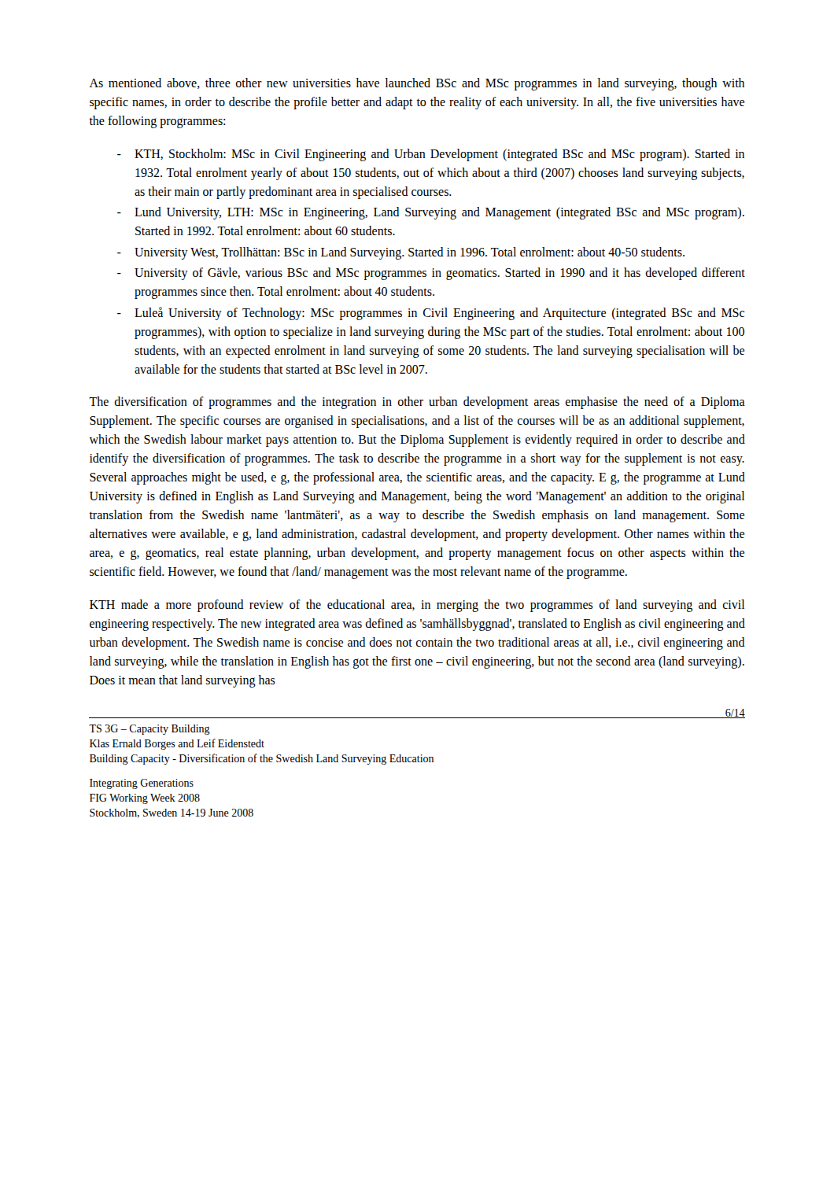As mentioned above, three other new universities have launched BSc and MSc programmes in land surveying, though with specific names, in order to describe the profile better and adapt to the reality of each university. In all, the five universities have the following programmes:
KTH, Stockholm: MSc in Civil Engineering and Urban Development (integrated BSc and MSc program). Started in 1932. Total enrolment yearly of about 150 students, out of which about a third (2007) chooses land surveying subjects, as their main or partly predominant area in specialised courses.
Lund University, LTH: MSc in Engineering, Land Surveying and Management (integrated BSc and MSc program). Started in 1992. Total enrolment: about 60 students.
University West, Trollhättan: BSc in Land Surveying. Started in 1996. Total enrolment: about 40-50 students.
University of Gävle, various BSc and MSc programmes in geomatics. Started in 1990 and it has developed different programmes since then. Total enrolment: about 40 students.
Luleå University of Technology: MSc programmes in Civil Engineering and Arquitecture (integrated BSc and MSc programmes), with option to specialize in land surveying during the MSc part of the studies. Total enrolment: about 100 students, with an expected enrolment in land surveying of some 20 students. The land surveying specialisation will be available for the students that started at BSc level in 2007.
The diversification of programmes and the integration in other urban development areas emphasise the need of a Diploma Supplement. The specific courses are organised in specialisations, and a list of the courses will be as an additional supplement, which the Swedish labour market pays attention to. But the Diploma Supplement is evidently required in order to describe and identify the diversification of programmes. The task to describe the programme in a short way for the supplement is not easy. Several approaches might be used, e g, the professional area, the scientific areas, and the capacity. E g, the programme at Lund University is defined in English as Land Surveying and Management, being the word 'Management' an addition to the original translation from the Swedish name 'lantmäteri', as a way to describe the Swedish emphasis on land management. Some alternatives were available, e g, land administration, cadastral development, and property development. Other names within the area, e g, geomatics, real estate planning, urban development, and property management focus on other aspects within the scientific field. However, we found that /land/ management was the most relevant name of the programme.
KTH made a more profound review of the educational area, in merging the two programmes of land surveying and civil engineering respectively. The new integrated area was defined as 'samhällsbyggnad', translated to English as civil engineering and urban development. The Swedish name is concise and does not contain the two traditional areas at all, i.e., civil engineering and land surveying, while the translation in English has got the first one – civil engineering, but not the second area (land surveying). Does it mean that land surveying has
6/14
TS 3G – Capacity Building
Klas Ernald Borges and Leif Eidenstedt
Building Capacity - Diversification of the Swedish Land Surveying Education
Integrating Generations
FIG Working Week 2008
Stockholm, Sweden 14-19 June 2008